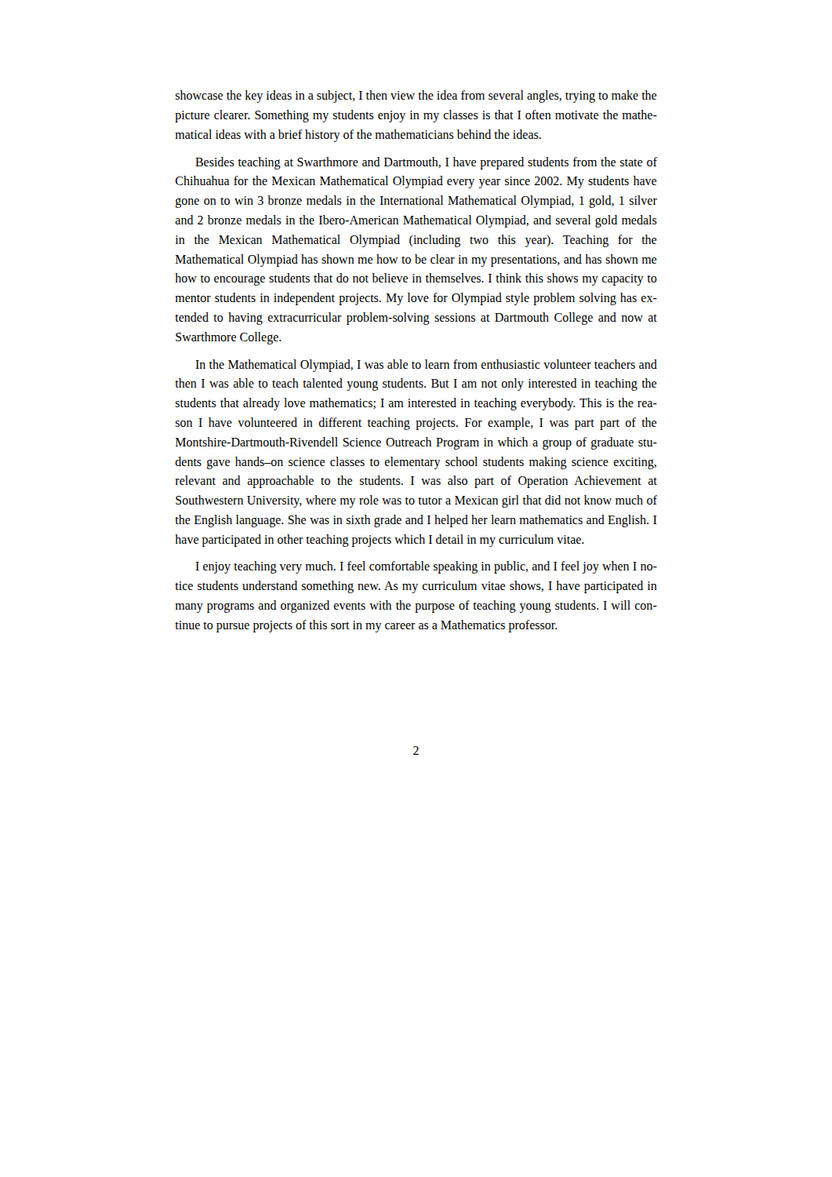showcase the key ideas in a subject, I then view the idea from several angles, trying to make the picture clearer. Something my students enjoy in my classes is that I often motivate the mathematical ideas with a brief history of the mathematicians behind the ideas.
Besides teaching at Swarthmore and Dartmouth, I have prepared students from the state of Chihuahua for the Mexican Mathematical Olympiad every year since 2002. My students have gone on to win 3 bronze medals in the International Mathematical Olympiad, 1 gold, 1 silver and 2 bronze medals in the Ibero-American Mathematical Olympiad, and several gold medals in the Mexican Mathematical Olympiad (including two this year). Teaching for the Mathematical Olympiad has shown me how to be clear in my presentations, and has shown me how to encourage students that do not believe in themselves. I think this shows my capacity to mentor students in independent projects. My love for Olympiad style problem solving has extended to having extracurricular problem-solving sessions at Dartmouth College and now at Swarthmore College.
In the Mathematical Olympiad, I was able to learn from enthusiastic volunteer teachers and then I was able to teach talented young students. But I am not only interested in teaching the students that already love mathematics; I am interested in teaching everybody. This is the reason I have volunteered in different teaching projects. For example, I was part part of the Montshire-Dartmouth-Rivendell Science Outreach Program in which a group of graduate students gave hands–on science classes to elementary school students making science exciting, relevant and approachable to the students. I was also part of Operation Achievement at Southwestern University, where my role was to tutor a Mexican girl that did not know much of the English language. She was in sixth grade and I helped her learn mathematics and English. I have participated in other teaching projects which I detail in my curriculum vitae.
I enjoy teaching very much. I feel comfortable speaking in public, and I feel joy when I notice students understand something new. As my curriculum vitae shows, I have participated in many programs and organized events with the purpose of teaching young students. I will continue to pursue projects of this sort in my career as a Mathematics professor.
2